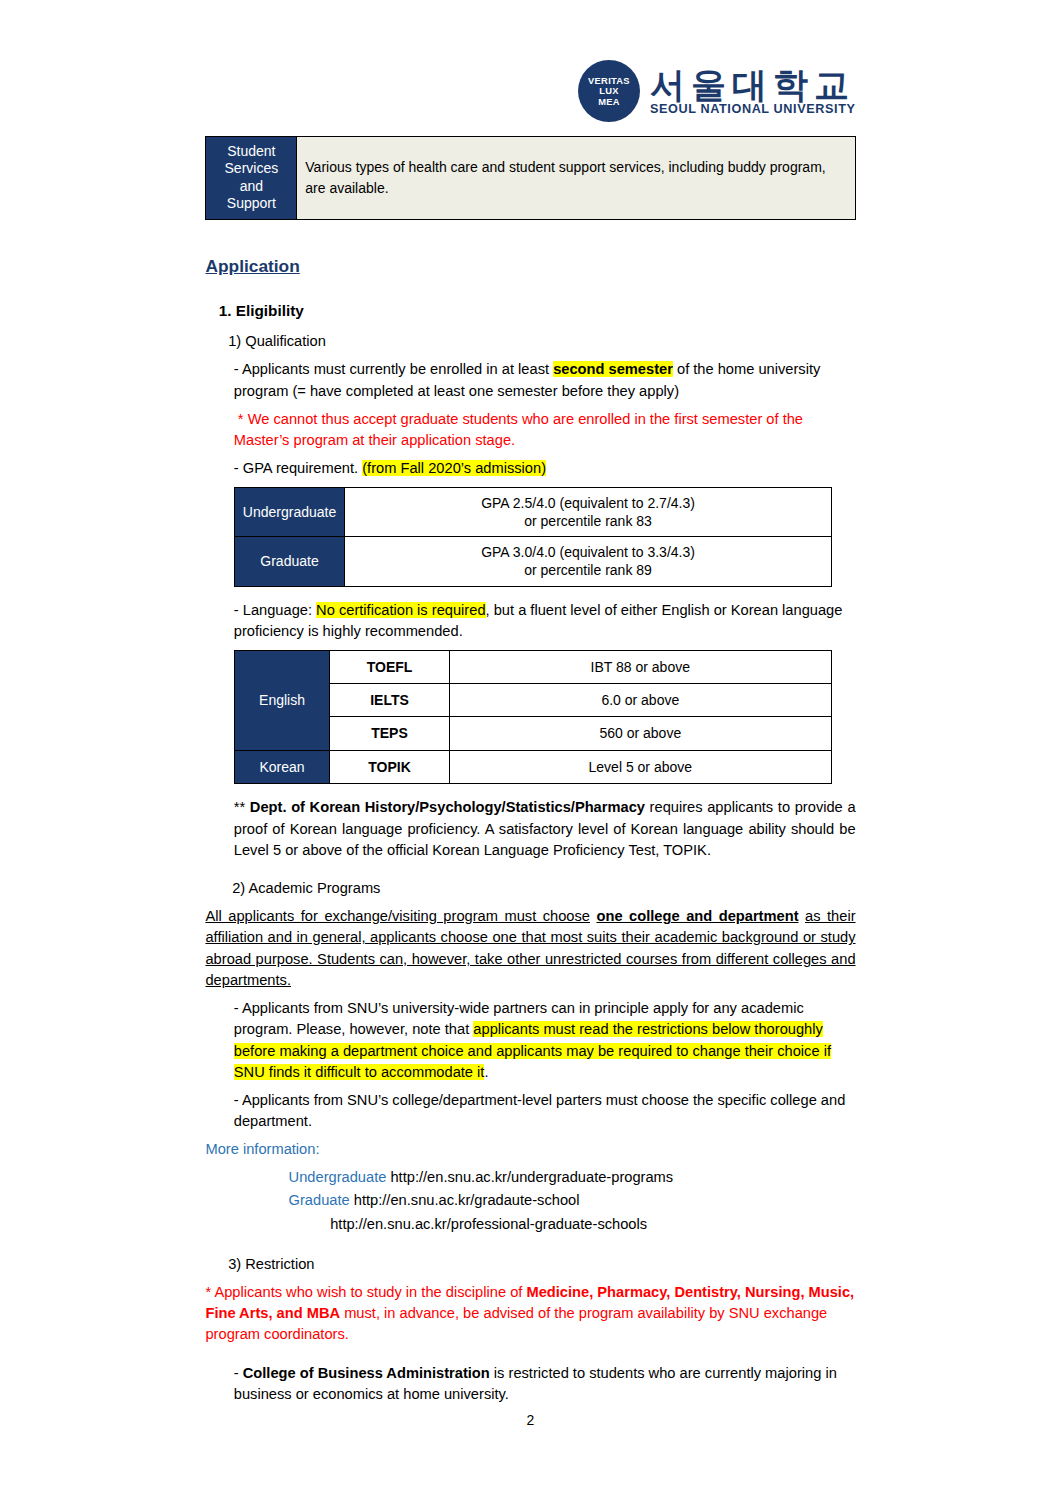VERITAS
LUX
MEA
서울대학교
SEOUL NATIONAL UNIVERSITY
| Student Services and Support | Various types of health care and student support services, including buddy program, are available. |
Application
1. Eligibility
1) Qualification
- Applicants must currently be enrolled in at least second semester of the home university program (= have completed at least one semester before they apply)
* We cannot thus accept graduate students who are enrolled in the first semester of the Master’s program at their application stage.
- GPA requirement. (from Fall 2020’s admission)
| Undergraduate | GPA 2.5/4.0 (equivalent to 2.7/4.3) or percentile rank 83 |
| Graduate | GPA 3.0/4.0 (equivalent to 3.3/4.3) or percentile rank 89 |
- Language: No certification is required, but a fluent level of either English or Korean language proficiency is highly recommended.
| English | TOEFL | IBT 88 or above |
| IELTS | 6.0 or above |
| TEPS | 560 or above |
| Korean | TOPIK | Level 5 or above |
** Dept. of Korean History/Psychology/Statistics/Pharmacy requires applicants to provide a proof of Korean language proficiency. A satisfactory level of Korean language ability should be Level 5 or above of the official Korean Language Proficiency Test, TOPIK.
2) Academic Programs
All applicants for exchange/visiting program must choose one college and department as their affiliation and in general, applicants choose one that most suits their academic background or study abroad purpose. Students can, however, take other unrestricted courses from different colleges and departments.
- Applicants from SNU’s university-wide partners can in principle apply for any academic program. Please, however, note that applicants must read the restrictions below thoroughly before making a department choice and applicants may be required to change their choice if SNU finds it difficult to accommodate it.
- Applicants from SNU’s college/department-level parters must choose the specific college and department.
More information:
Undergraduate http://en.snu.ac.kr/undergraduate-programs
Graduate http://en.snu.ac.kr/gradaute-school
http://en.snu.ac.kr/professional-graduate-schools
3) Restriction
* Applicants who wish to study in the discipline of Medicine, Pharmacy, Dentistry, Nursing, Music, Fine Arts, and MBA must, in advance, be advised of the program availability by SNU exchange program coordinators.
- College of Business Administration is restricted to students who are currently majoring in business or economics at home university.
2